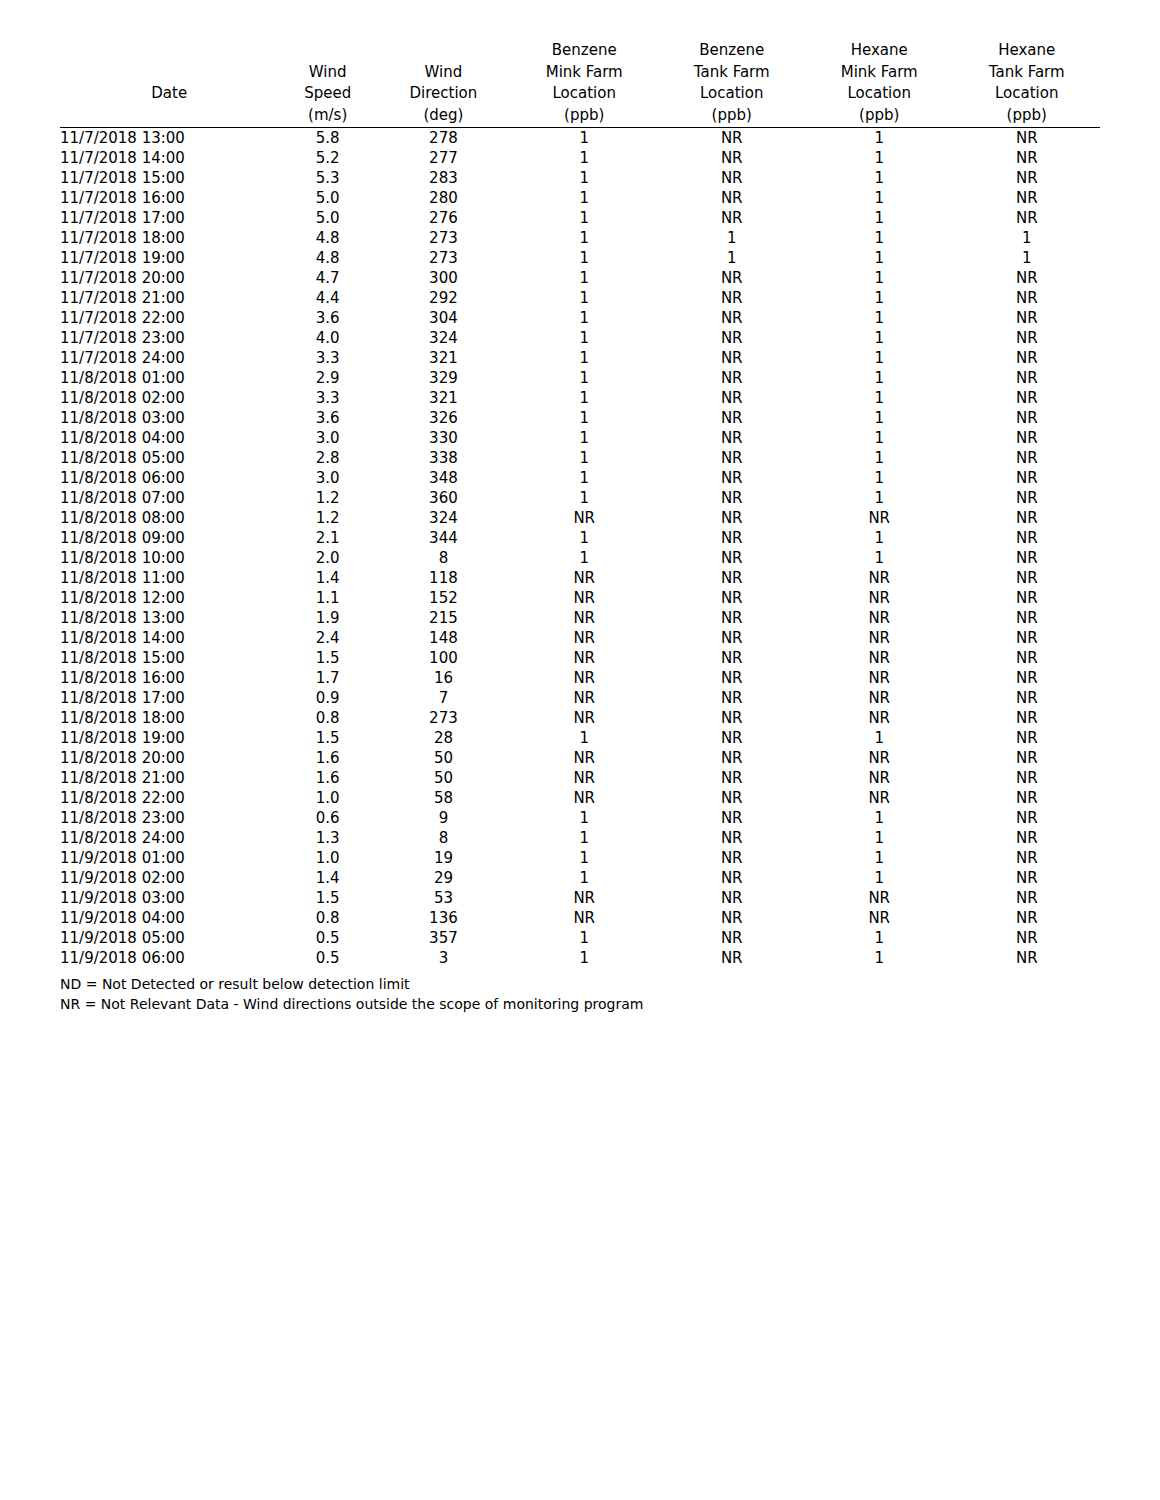| Date | Wind Speed | Wind Direction | Benzene | Benzene | Hexane | Hexane |
| --- | --- | --- | --- | --- | --- | --- |
| Mink Farm Location | Tank Farm Location | Mink Farm Location | Tank Farm Location |
| | (m/s) | (deg) | (ppb) | (ppb) | (ppb) | (ppb) |
| 11/7/2018 13:00 | 5.8 | 278 | 1 | NR | 1 | NR |
| 11/7/2018 14:00 | 5.2 | 277 | 1 | NR | 1 | NR |
| 11/7/2018 15:00 | 5.3 | 283 | 1 | NR | 1 | NR |
| 11/7/2018 16:00 | 5.0 | 280 | 1 | NR | 1 | NR |
| 11/7/2018 17:00 | 5.0 | 276 | 1 | NR | 1 | NR |
| 11/7/2018 18:00 | 4.8 | 273 | 1 | 1 | 1 | 1 |
| 11/7/2018 19:00 | 4.8 | 273 | 1 | 1 | 1 | 1 |
| 11/7/2018 20:00 | 4.7 | 300 | 1 | NR | 1 | NR |
| 11/7/2018 21:00 | 4.4 | 292 | 1 | NR | 1 | NR |
| 11/7/2018 22:00 | 3.6 | 304 | 1 | NR | 1 | NR |
| 11/7/2018 23:00 | 4.0 | 324 | 1 | NR | 1 | NR |
| 11/7/2018 24:00 | 3.3 | 321 | 1 | NR | 1 | NR |
| 11/8/2018 01:00 | 2.9 | 329 | 1 | NR | 1 | NR |
| 11/8/2018 02:00 | 3.3 | 321 | 1 | NR | 1 | NR |
| 11/8/2018 03:00 | 3.6 | 326 | 1 | NR | 1 | NR |
| 11/8/2018 04:00 | 3.0 | 330 | 1 | NR | 1 | NR |
| 11/8/2018 05:00 | 2.8 | 338 | 1 | NR | 1 | NR |
| 11/8/2018 06:00 | 3.0 | 348 | 1 | NR | 1 | NR |
| 11/8/2018 07:00 | 1.2 | 360 | 1 | NR | 1 | NR |
| 11/8/2018 08:00 | 1.2 | 324 | NR | NR | NR | NR |
| 11/8/2018 09:00 | 2.1 | 344 | 1 | NR | 1 | NR |
| 11/8/2018 10:00 | 2.0 | 8 | 1 | NR | 1 | NR |
| 11/8/2018 11:00 | 1.4 | 118 | NR | NR | NR | NR |
| 11/8/2018 12:00 | 1.1 | 152 | NR | NR | NR | NR |
| 11/8/2018 13:00 | 1.9 | 215 | NR | NR | NR | NR |
| 11/8/2018 14:00 | 2.4 | 148 | NR | NR | NR | NR |
| 11/8/2018 15:00 | 1.5 | 100 | NR | NR | NR | NR |
| 11/8/2018 16:00 | 1.7 | 16 | NR | NR | NR | NR |
| 11/8/2018 17:00 | 0.9 | 7 | NR | NR | NR | NR |
| 11/8/2018 18:00 | 0.8 | 273 | NR | NR | NR | NR |
| 11/8/2018 19:00 | 1.5 | 28 | 1 | NR | 1 | NR |
| 11/8/2018 20:00 | 1.6 | 50 | NR | NR | NR | NR |
| 11/8/2018 21:00 | 1.6 | 50 | NR | NR | NR | NR |
| 11/8/2018 22:00 | 1.0 | 58 | NR | NR | NR | NR |
| 11/8/2018 23:00 | 0.6 | 9 | 1 | NR | 1 | NR |
| 11/8/2018 24:00 | 1.3 | 8 | 1 | NR | 1 | NR |
| 11/9/2018 01:00 | 1.0 | 19 | 1 | NR | 1 | NR |
| 11/9/2018 02:00 | 1.4 | 29 | 1 | NR | 1 | NR |
| 11/9/2018 03:00 | 1.5 | 53 | NR | NR | NR | NR |
| 11/9/2018 04:00 | 0.8 | 136 | NR | NR | NR | NR |
| 11/9/2018 05:00 | 0.5 | 357 | 1 | NR | 1 | NR |
| 11/9/2018 06:00 | 0.5 | 3 | 1 | NR | 1 | NR |
ND = Not Detected or result below detection limit
NR = Not Relevant Data - Wind directions outside the scope of monitoring program